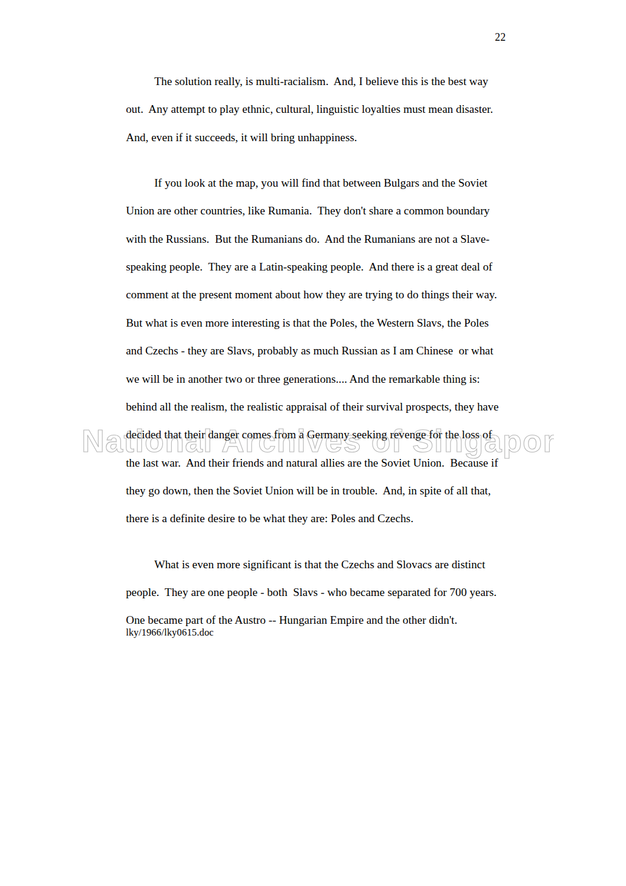22
The solution really, is multi-racialism. And, I believe this is the best way out. Any attempt to play ethnic, cultural, linguistic loyalties must mean disaster. And, even if it succeeds, it will bring unhappiness.
If you look at the map, you will find that between Bulgars and the Soviet Union are other countries, like Rumania. They don't share a common boundary with the Russians. But the Rumanians do. And the Rumanians are not a Slave-speaking people. They are a Latin-speaking people. And there is a great deal of comment at the present moment about how they are trying to do things their way. But what is even more interesting is that the Poles, the Western Slavs, the Poles and Czechs - they are Slavs, probably as much Russian as I am Chinese or what we will be in another two or three generations.... And the remarkable thing is: behind all the realism, the realistic appraisal of their survival prospects, they have decided that their danger comes from a Germany seeking revenge for the loss of the last war. And their friends and natural allies are the Soviet Union. Because if they go down, then the Soviet Union will be in trouble. And, in spite of all that, there is a definite desire to be what they are: Poles and Czechs.
What is even more significant is that the Czechs and Slovacs are distinct people. They are one people - both Slavs - who became separated for 700 years. One became part of the Austro -- Hungarian Empire and the other didn't.
National Archives of Singapore
lky/1966/lky0615.doc